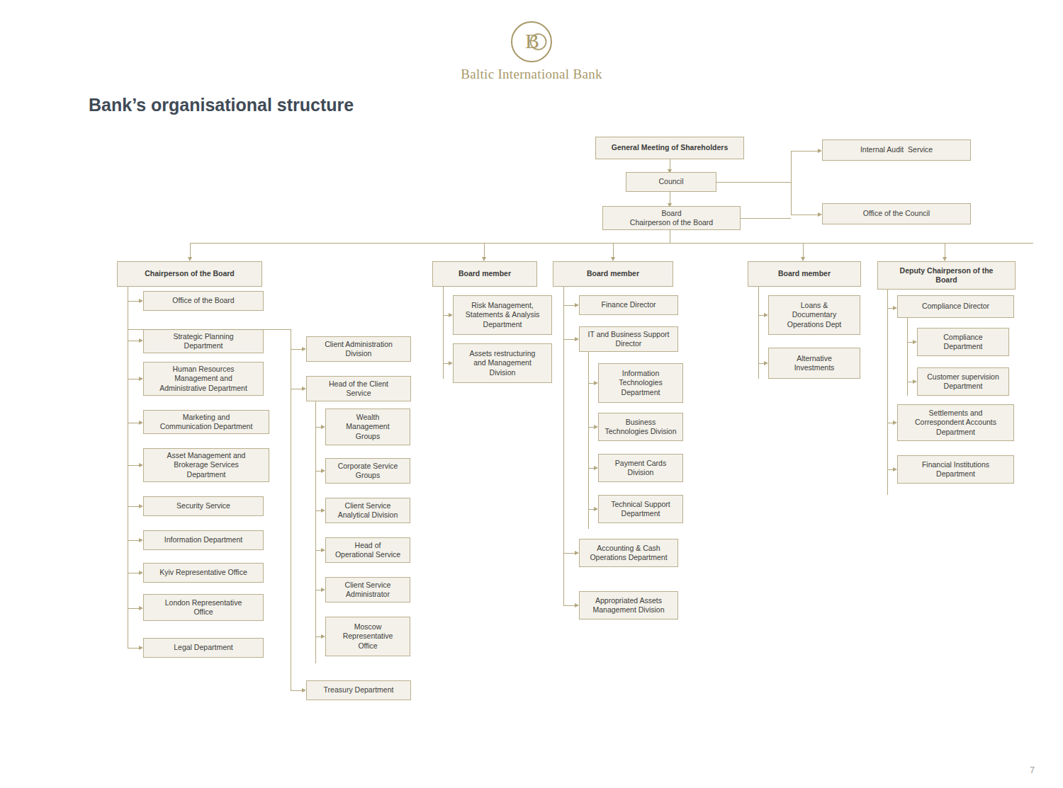Baltic International Bank
Bank’s organisational structure
General Meeting of Shareholders
Council
Internal Audit Service
Office of the Council
Board
Chairperson of the Board
Chairperson of the Board
Board member
Board member
Board member
Deputy Chairperson of the
Board
Office of the Board
Strategic Planning
Department
Human Resources
Management and
Administrative Department
Marketing and
Communication Department
Asset Management and
Brokerage Services
Department
Security Service
Information Department
Kyiv Representative Office
London Representative
Office
Legal Department
Client Administration
Division
Head of the Client
Service
Wealth
Management
Groups
Corporate Service
Groups
Client Service
Analytical Division
Head of
Operational Service
Client Service
Administrator
Moscow
Representative
Office
Treasury Department
Risk Management,
Statements & Analysis
Department
Assets restructuring
and Management
Division
Finance Director
IT and Business Support
Director
Information
Technologies
Department
Business
Technologies Division
Payment Cards
Division
Technical Support
Department
Accounting & Cash
Operations Department
Appropriated Assets
Management Division
Loans &
Documentary
Operations Dept
Alternative
Investments
Compliance Director
Compliance
Department
Customer supervision
Department
Settlements and
Correspondent Accounts
Department
Financial Institutions
Department
7